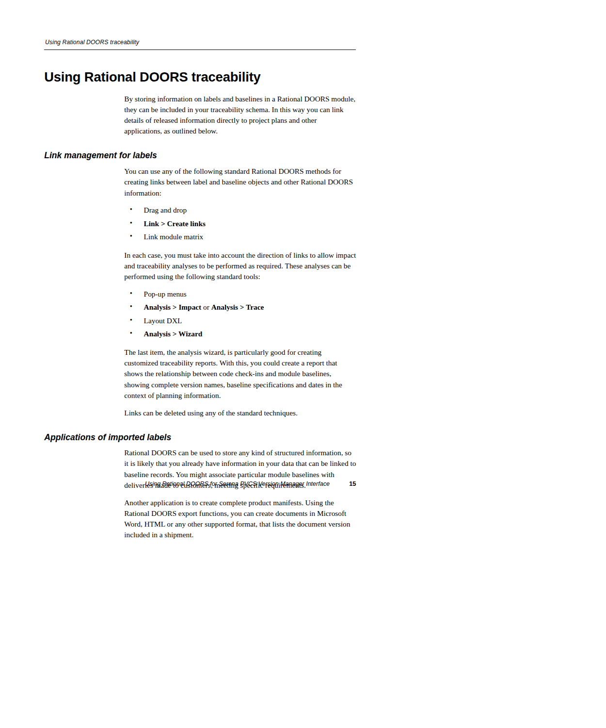Using Rational DOORS traceability
Using Rational DOORS traceability
By storing information on labels and baselines in a Rational DOORS module, they can be included in your traceability schema. In this way you can link details of released information directly to project plans and other applications, as outlined below.
Link management for labels
You can use any of the following standard Rational DOORS methods for creating links between label and baseline objects and other Rational DOORS information:
Drag and drop
Link > Create links
Link module matrix
In each case, you must take into account the direction of links to allow impact and traceability analyses to be performed as required. These analyses can be performed using the following standard tools:
Pop-up menus
Analysis > Impact or Analysis > Trace
Layout DXL
Analysis > Wizard
The last item, the analysis wizard, is particularly good for creating customized traceability reports. With this, you could create a report that shows the relationship between code check-ins and module baselines, showing complete version names, baseline specifications and dates in the context of planning information.
Links can be deleted using any of the standard techniques.
Applications of imported labels
Rational DOORS can be used to store any kind of structured information, so it is likely that you already have information in your data that can be linked to baseline records. You might associate particular module baselines with deliveries made to customers, meeting specific requirements.
Another application is to create complete product manifests. Using the Rational DOORS export functions, you can create documents in Microsoft Word, HTML or any other supported format, that lists the document version included in a shipment.
Using Rational DOORS for Serena PVCS Version Manager Interface 15